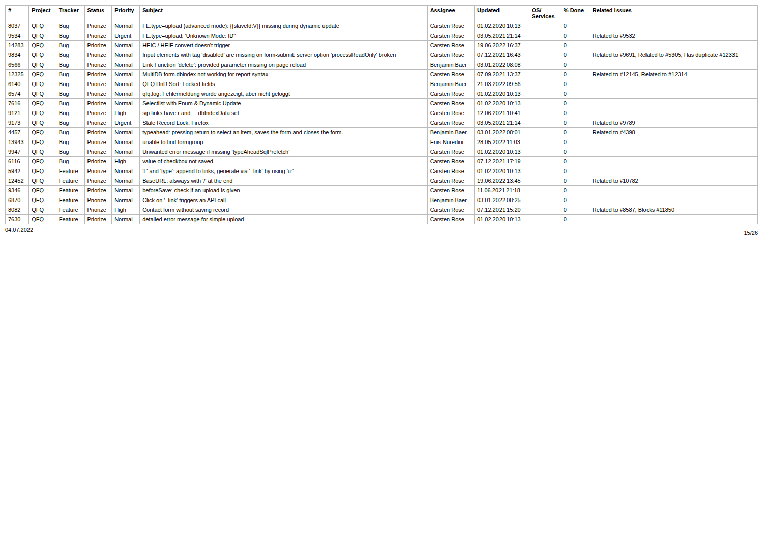| # | Project | Tracker | Status | Priority | Subject | Assignee | Updated | OS/ Services | % Done | Related issues |
| --- | --- | --- | --- | --- | --- | --- | --- | --- | --- | --- |
| 8037 | QFQ | Bug | Priorize | Normal | FE.type=upload (advanced mode): {{slaveId:V}} missing during dynamic update | Carsten Rose | 01.02.2020 10:13 | | 0 | |
| 9534 | QFQ | Bug | Priorize | Urgent | FE.type=upload: 'Unknown Mode: ID" | Carsten Rose | 03.05.2021 21:14 | | 0 | Related to #9532 |
| 14283 | QFQ | Bug | Priorize | Normal | HEIC / HEIF convert doesn't trigger | Carsten Rose | 19.06.2022 16:37 | | 0 | |
| 9834 | QFQ | Bug | Priorize | Normal | Input elements with tag 'disabled' are missing on form-submit: server option 'processReadOnly' broken | Carsten Rose | 07.12.2021 16:43 | | 0 | Related to #9691, Related to #5305, Has duplicate #12331 |
| 6566 | QFQ | Bug | Priorize | Normal | Link Function 'delete': provided parameter missing on page reload | Benjamin Baer | 03.01.2022 08:08 | | 0 | |
| 12325 | QFQ | Bug | Priorize | Normal | MultiDB form.dblndex not working for report syntax | Carsten Rose | 07.09.2021 13:37 | | 0 | Related to #12145, Related to #12314 |
| 6140 | QFQ | Bug | Priorize | Normal | QFQ DnD Sort: Locked fields | Benjamin Baer | 21.03.2022 09:56 | | 0 | |
| 6574 | QFQ | Bug | Priorize | Normal | qfq.log: Fehlermeldung wurde angezeigt, aber nicht geloggt | Carsten Rose | 01.02.2020 10:13 | | 0 | |
| 7616 | QFQ | Bug | Priorize | Normal | Selectlist with Enum & Dynamic Update | Carsten Rose | 01.02.2020 10:13 | | 0 | |
| 9121 | QFQ | Bug | Priorize | High | sip links have r and __dbIndexData set | Carsten Rose | 12.06.2021 10:41 | | 0 | |
| 9173 | QFQ | Bug | Priorize | Urgent | Stale Record Lock: Firefox | Carsten Rose | 03.05.2021 21:14 | | 0 | Related to #9789 |
| 4457 | QFQ | Bug | Priorize | Normal | typeahead: pressing return to select an item, saves the form and closes the form. | Benjamin Baer | 03.01.2022 08:01 | | 0 | Related to #4398 |
| 13943 | QFQ | Bug | Priorize | Normal | unable to find formgroup | Enis Nuredini | 28.05.2022 11:03 | | 0 | |
| 9947 | QFQ | Bug | Priorize | Normal | Unwanted error message if missing 'typeAheadSqlPrefetch' | Carsten Rose | 01.02.2020 10:13 | | 0 | |
| 6116 | QFQ | Bug | Priorize | High | value of checkbox not saved | Carsten Rose | 07.12.2021 17:19 | | 0 | |
| 5942 | QFQ | Feature | Priorize | Normal | 'L' and 'type': append to links, generate via '_link' by using 'u:' | Carsten Rose | 01.02.2020 10:13 | | 0 | |
| 12452 | QFQ | Feature | Priorize | Normal | BaseURL: alsways with '/' at the end | Carsten Rose | 19.06.2022 13:45 | | 0 | Related to #10782 |
| 9346 | QFQ | Feature | Priorize | Normal | beforeSave: check if an upload is given | Carsten Rose | 11.06.2021 21:18 | | 0 | |
| 6870 | QFQ | Feature | Priorize | Normal | Click on '_link' triggers an API call | Benjamin Baer | 03.01.2022 08:25 | | 0 | |
| 8082 | QFQ | Feature | Priorize | High | Contact form without saving record | Carsten Rose | 07.12.2021 15:20 | | 0 | Related to #8587, Blocks #11850 |
| 7630 | QFQ | Feature | Priorize | Normal | detailed error message for simple upload | Carsten Rose | 01.02.2020 10:13 | | 0 | |
04.07.2022
15/26